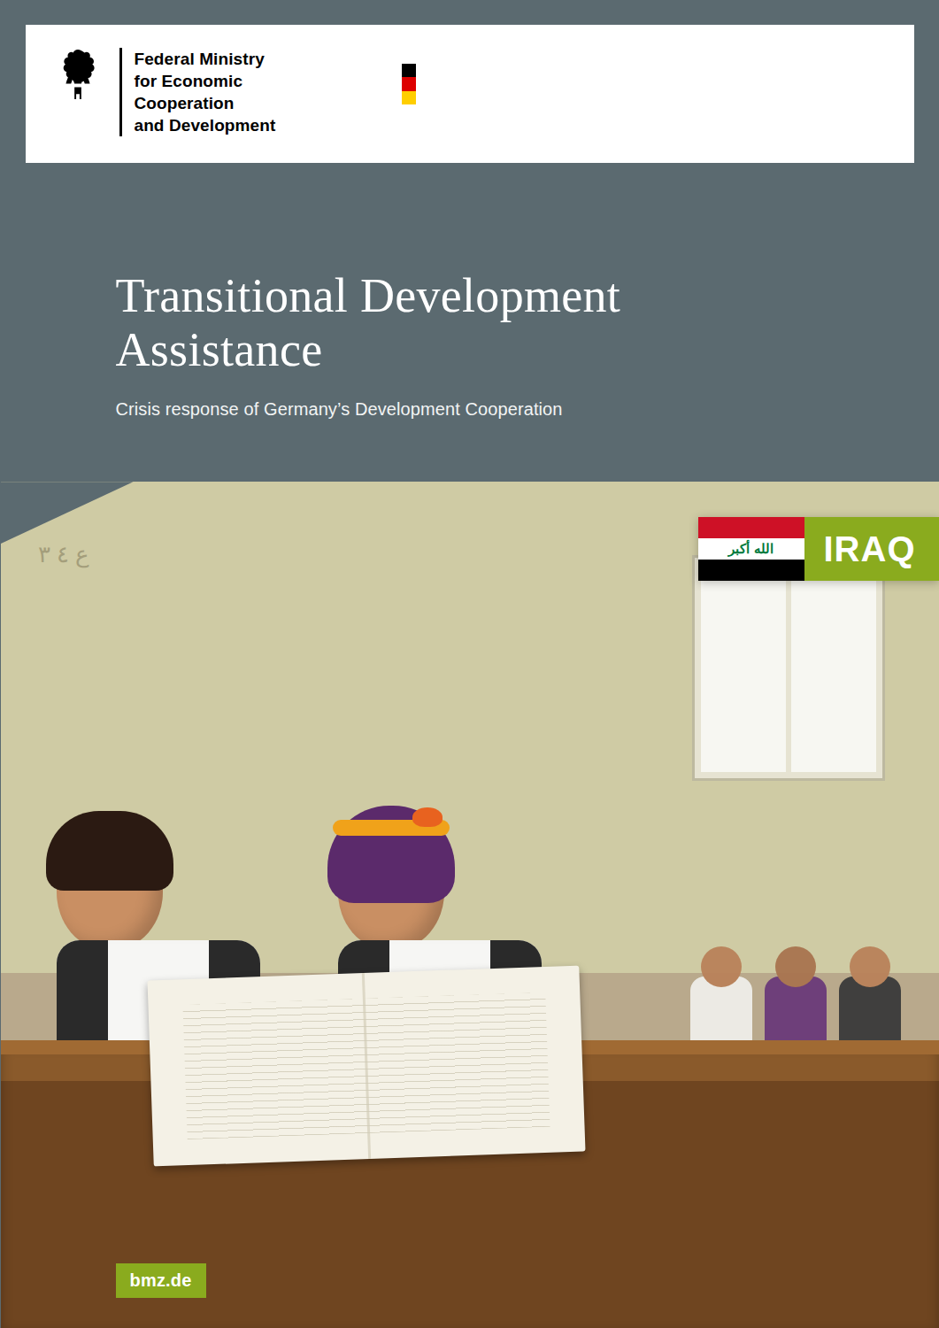Federal Ministry
for Economic Cooperation
and Development
Transitional Development
Assistance
Crisis response of Germany’s Development Cooperation
ع ٤ ٣
الله أكبر
IRAQ
bmz.de